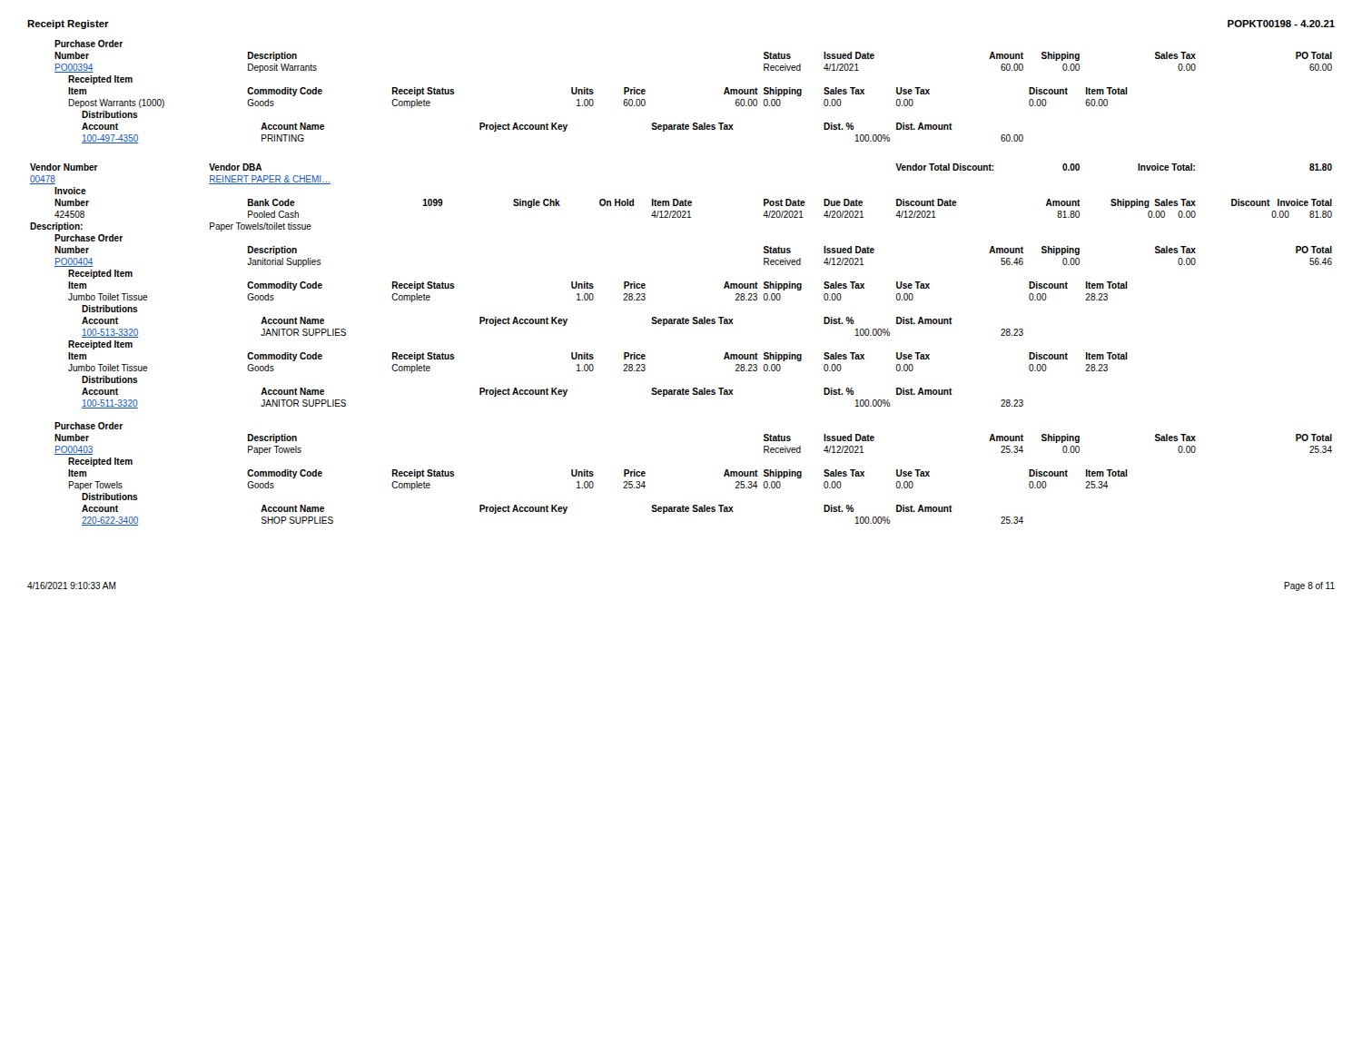Receipt Register POPKT00198 - 4.20.21
| Purchase Order |
| Number | Description | | | | | Status | Issued Date | Amount | Shipping | Sales Tax | PO Total |
| PO00394 | Deposit Warrants | | | | | Received | 4/1/2021 | 60.00 | 0.00 | 0.00 | 60.00 |
| Receipted Item |
| Item | Commodity Code | Receipt Status | Units | Price | Amount | Shipping | Sales Tax | Use Tax | Discount | Item Total | |
| Depost Warrants (1000) | Goods | Complete | 1.00 | 60.00 | 60.00 | 0.00 | 0.00 | 0.00 | 0.00 | 60.00 | |
| Distributions |
| Account | Account Name | | Project Account Key | | Separate Sales Tax | | Dist. % | Dist. Amount | | | |
| 100-497-4350 | PRINTING | | | | | | 100.00% | 60.00 | | | |
| Vendor Number | Vendor DBA | | | | | | | Vendor Total Discount: | 0.00 | Invoice Total: | 81.80 |
| 00478 | REINERT PAPER & CHEMI… | |
| Invoice |
| Number | Bank Code | 1099 | Single Chk | On Hold | Item Date | Post Date | Due Date | Discount Date | Amount | Shipping Sales Tax | Discount Invoice Total |
| 424508 | Pooled Cash | | | | 4/12/2021 | 4/20/2021 | 4/20/2021 | 4/12/2021 | 81.80 | 0.00 0.00 | 0.00 81.80 |
| Description: | Paper Towels/toilet tissue |
| Purchase Order |
| Number | Description | | | | | Status | Issued Date | Amount | Shipping | Sales Tax | PO Total |
| PO00404 | Janitorial Supplies | | | | | Received | 4/12/2021 | 56.46 | 0.00 | 0.00 | 56.46 |
| Receipted Item |
| Item | Commodity Code | Receipt Status | Units | Price | Amount | Shipping | Sales Tax | Use Tax | Discount | Item Total | |
| Jumbo Toilet Tissue | Goods | Complete | 1.00 | 28.23 | 28.23 | 0.00 | 0.00 | 0.00 | 0.00 | 28.23 | |
| Distributions |
| Account | Account Name | | Project Account Key | | Separate Sales Tax | | Dist. % | Dist. Amount | | | |
| 100-513-3320 | JANITOR SUPPLIES | | | | | | 100.00% | 28.23 | | | |
| Receipted Item |
| Item | Commodity Code | Receipt Status | Units | Price | Amount | Shipping | Sales Tax | Use Tax | Discount | Item Total | |
| Jumbo Toilet Tissue | Goods | Complete | 1.00 | 28.23 | 28.23 | 0.00 | 0.00 | 0.00 | 0.00 | 28.23 | |
| Distributions |
| Account | Account Name | | Project Account Key | | Separate Sales Tax | | Dist. % | Dist. Amount | | | |
| 100-511-3320 | JANITOR SUPPLIES | | | | | | 100.00% | 28.23 | | | |
| Purchase Order |
| Number | Description | | | | | Status | Issued Date | Amount | Shipping | Sales Tax | PO Total |
| PO00403 | Paper Towels | | | | | Received | 4/12/2021 | 25.34 | 0.00 | 0.00 | 25.34 |
| Receipted Item |
| Item | Commodity Code | Receipt Status | Units | Price | Amount | Shipping | Sales Tax | Use Tax | Discount | Item Total | |
| Paper Towels | Goods | Complete | 1.00 | 25.34 | 25.34 | 0.00 | 0.00 | 0.00 | 0.00 | 25.34 | |
| Distributions |
| Account | Account Name | | Project Account Key | | Separate Sales Tax | | Dist. % | Dist. Amount | | | |
| 220-622-3400 | SHOP SUPPLIES | | | | | | 100.00% | 25.34 | | | |
4/16/2021 9:10:33 AM Page 8 of 11